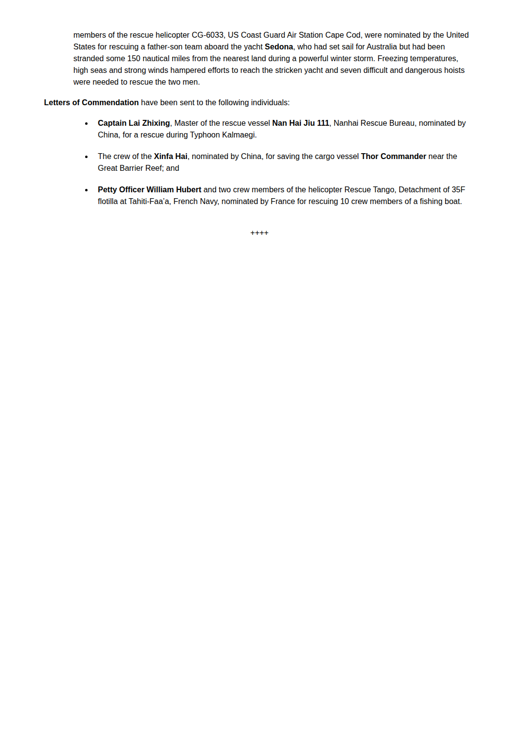members of the rescue helicopter CG-6033, US Coast Guard Air Station Cape Cod, were nominated by the United States for rescuing a father-son team aboard the yacht Sedona, who had set sail for Australia but had been stranded some 150 nautical miles from the nearest land during a powerful winter storm. Freezing temperatures, high seas and strong winds hampered efforts to reach the stricken yacht and seven difficult and dangerous hoists were needed to rescue the two men.
Letters of Commendation have been sent to the following individuals:
Captain Lai Zhixing, Master of the rescue vessel Nan Hai Jiu 111, Nanhai Rescue Bureau, nominated by China, for a rescue during Typhoon Kalmaegi.
The crew of the Xinfa Hai, nominated by China, for saving the cargo vessel Thor Commander near the Great Barrier Reef; and
Petty Officer William Hubert and two crew members of the helicopter Rescue Tango, Detachment of 35F flotilla at Tahiti-Faa’a, French Navy, nominated by France for rescuing 10 crew members of a fishing boat.
++++